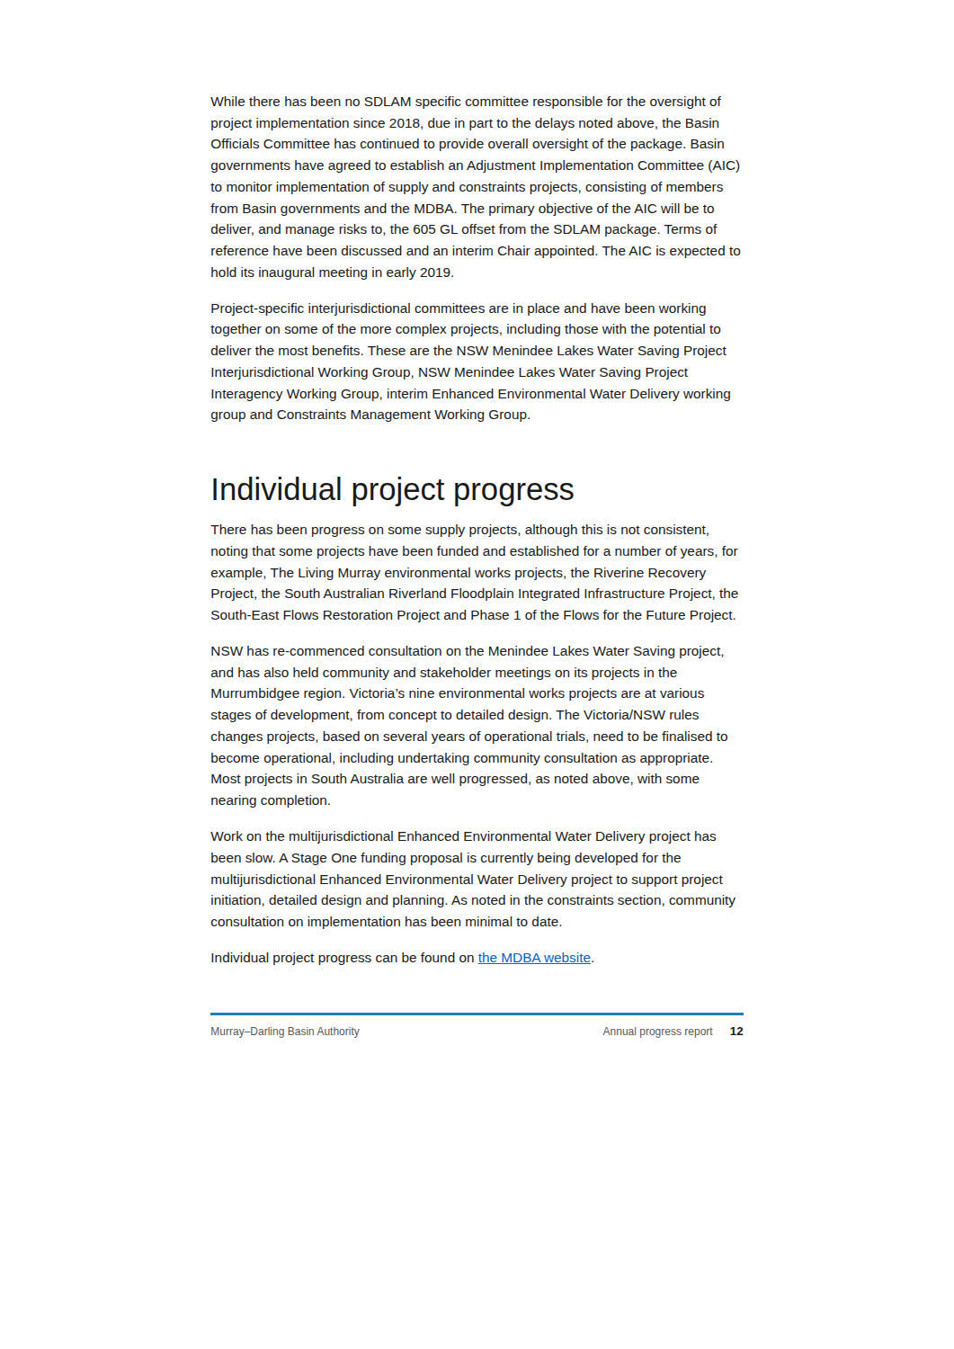While there has been no SDLAM specific committee responsible for the oversight of project implementation since 2018, due in part to the delays noted above, the Basin Officials Committee has continued to provide overall oversight of the package. Basin governments have agreed to establish an Adjustment Implementation Committee (AIC) to monitor implementation of supply and constraints projects, consisting of members from Basin governments and the MDBA. The primary objective of the AIC will be to deliver, and manage risks to, the 605 GL offset from the SDLAM package. Terms of reference have been discussed and an interim Chair appointed. The AIC is expected to hold its inaugural meeting in early 2019.
Project-specific interjurisdictional committees are in place and have been working together on some of the more complex projects, including those with the potential to deliver the most benefits. These are the NSW Menindee Lakes Water Saving Project Interjurisdictional Working Group, NSW Menindee Lakes Water Saving Project Interagency Working Group, interim Enhanced Environmental Water Delivery working group and Constraints Management Working Group.
Individual project progress
There has been progress on some supply projects, although this is not consistent, noting that some projects have been funded and established for a number of years, for example, The Living Murray environmental works projects, the Riverine Recovery Project, the South Australian Riverland Floodplain Integrated Infrastructure Project, the South-East Flows Restoration Project and Phase 1 of the Flows for the Future Project.
NSW has re-commenced consultation on the Menindee Lakes Water Saving project, and has also held community and stakeholder meetings on its projects in the Murrumbidgee region. Victoria’s nine environmental works projects are at various stages of development, from concept to detailed design. The Victoria/NSW rules changes projects, based on several years of operational trials, need to be finalised to become operational, including undertaking community consultation as appropriate. Most projects in South Australia are well progressed, as noted above, with some nearing completion.
Work on the multijurisdictional Enhanced Environmental Water Delivery project has been slow. A Stage One funding proposal is currently being developed for the multijurisdictional Enhanced Environmental Water Delivery project to support project initiation, detailed design and planning. As noted in the constraints section, community consultation on implementation has been minimal to date.
Individual project progress can be found on the MDBA website.
Murray–Darling Basin Authority
Annual progress report 12